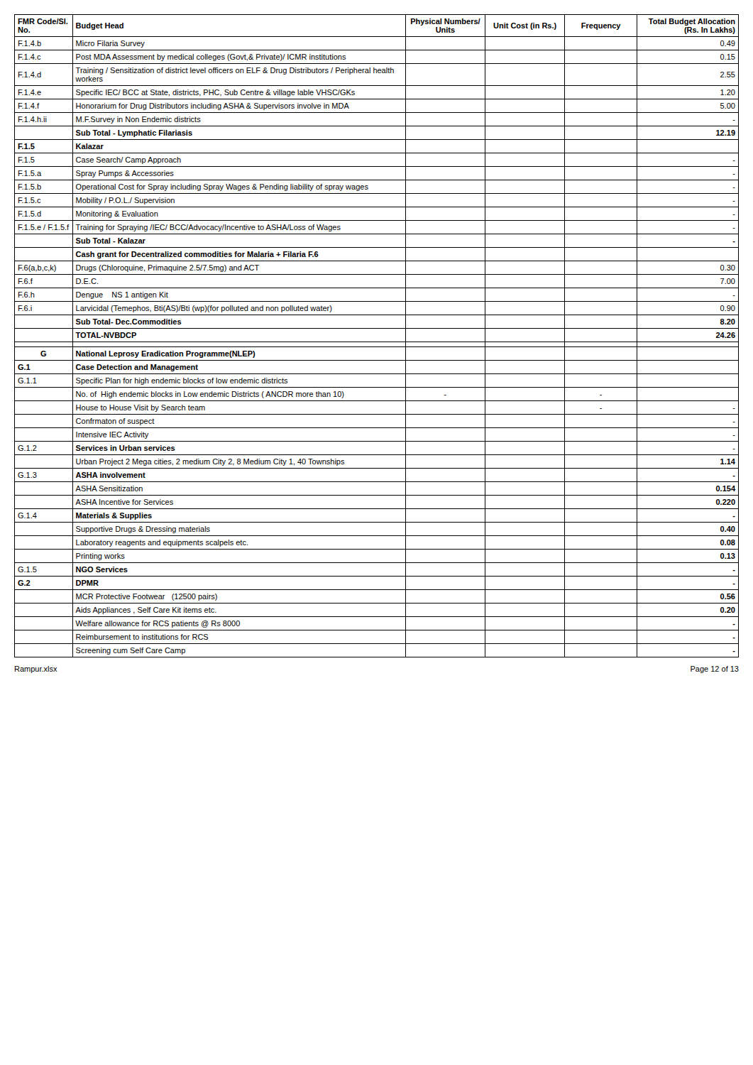| FMR Code/Sl. No. | Budget Head | Physical Numbers/ Units | Unit Cost (in Rs.) | Frequency | Total Budget Allocation (Rs. In Lakhs) |
| --- | --- | --- | --- | --- | --- |
| F.1.4.b | Micro Filaria Survey | | | | 0.49 |
| F.1.4.c | Post MDA Assessment by medical colleges (Govt,& Private)/ ICMR institutions | | | | 0.15 |
| F.1.4.d | Training / Sensitization of district level officers on ELF & Drug Distributors / Peripheral health workers | | | | 2.55 |
| F.1.4.e | Specific IEC/ BCC at State, districts, PHC, Sub Centre & village lable VHSC/GKs | | | | 1.20 |
| F.1.4.f | Honorarium for Drug Distributors including ASHA & Supervisors involve in MDA | | | | 5.00 |
| F.1.4.h.ii | M.F.Survey in Non Endemic districts | | | | - |
| | Sub Total - Lymphatic Filariasis | | | | 12.19 |
| F.1.5 | Kalazar | | | | |
| F.1.5 | Case Search/ Camp Approach | | | | - |
| F.1.5.a | Spray Pumps & Accessories | | | | - |
| F.1.5.b | Operational Cost for Spray including Spray Wages & Pending liability of spray wages | | | | - |
| F.1.5.c | Mobility / P.O.L./ Supervision | | | | - |
| F.1.5.d | Monitoring & Evaluation | | | | - |
| F.1.5.e / F.1.5.f | Training for Spraying /IEC/ BCC/Advocacy/Incentive to ASHA/Loss of Wages | | | | - |
| | Sub Total - Kalazar | | | | - |
| | Cash grant for Decentralized commodities for Malaria + Filaria F.6 | | | | |
| F.6(a,b,c,k) | Drugs (Chloroquine, Primaquine 2.5/7.5mg) and ACT | | | | 0.30 |
| F.6.f | D.E.C. | | | | 7.00 |
| F.6.h | Dengue NS 1 antigen Kit | | | | - |
| F.6.i | Larvicidal (Temephos, Bti(AS)/Bti (wp)(for polluted and non polluted water) | | | | 0.90 |
| | Sub Total- Dec.Commodities | | | | 8.20 |
| | TOTAL-NVBDCP | | | | 24.26 |
| G | National Leprosy Eradication Programme(NLEP) | | | | |
| G.1 | Case Detection and Management | | | | |
| G.1.1 | Specific Plan for high endemic blocks of low endemic districts | | | | |
| | No. of High endemic blocks in Low endemic Districts ( ANCDR more than 10) | - | | - | |
| | House to House Visit by Search team | | | - | - |
| | Confrmaton of suspect | | | | - |
| | Intensive IEC Activity | | | | - |
| G.1.2 | Services in Urban services | | | | - |
| | Urban Project 2 Mega cities, 2 medium City 2, 8 Medium City 1, 40 Townships | | | | 1.14 |
| G.1.3 | ASHA involvement | | | | - |
| | ASHA Sensitization | | | | 0.154 |
| | ASHA Incentive for Services | | | | 0.220 |
| G.1.4 | Materials & Supplies | | | | - |
| | Supportive Drugs & Dressing materials | | | | 0.40 |
| | Laboratory reagents and equipments scalpels etc. | | | | 0.08 |
| | Printing works | | | | 0.13 |
| G.1.5 | NGO Services | | | | - |
| G.2 | DPMR | | | | - |
| | MCR Protective Footwear (12500 pairs) | | | | 0.56 |
| | Aids Appliances , Self Care Kit items etc. | | | | 0.20 |
| | Welfare allowance for RCS patients @ Rs 8000 | | | | - |
| | Reimbursement to institutions for RCS | | | | - |
| | Screening cum Self Care Camp | | | | - |
Rampur.xlsx
Page 12 of 13